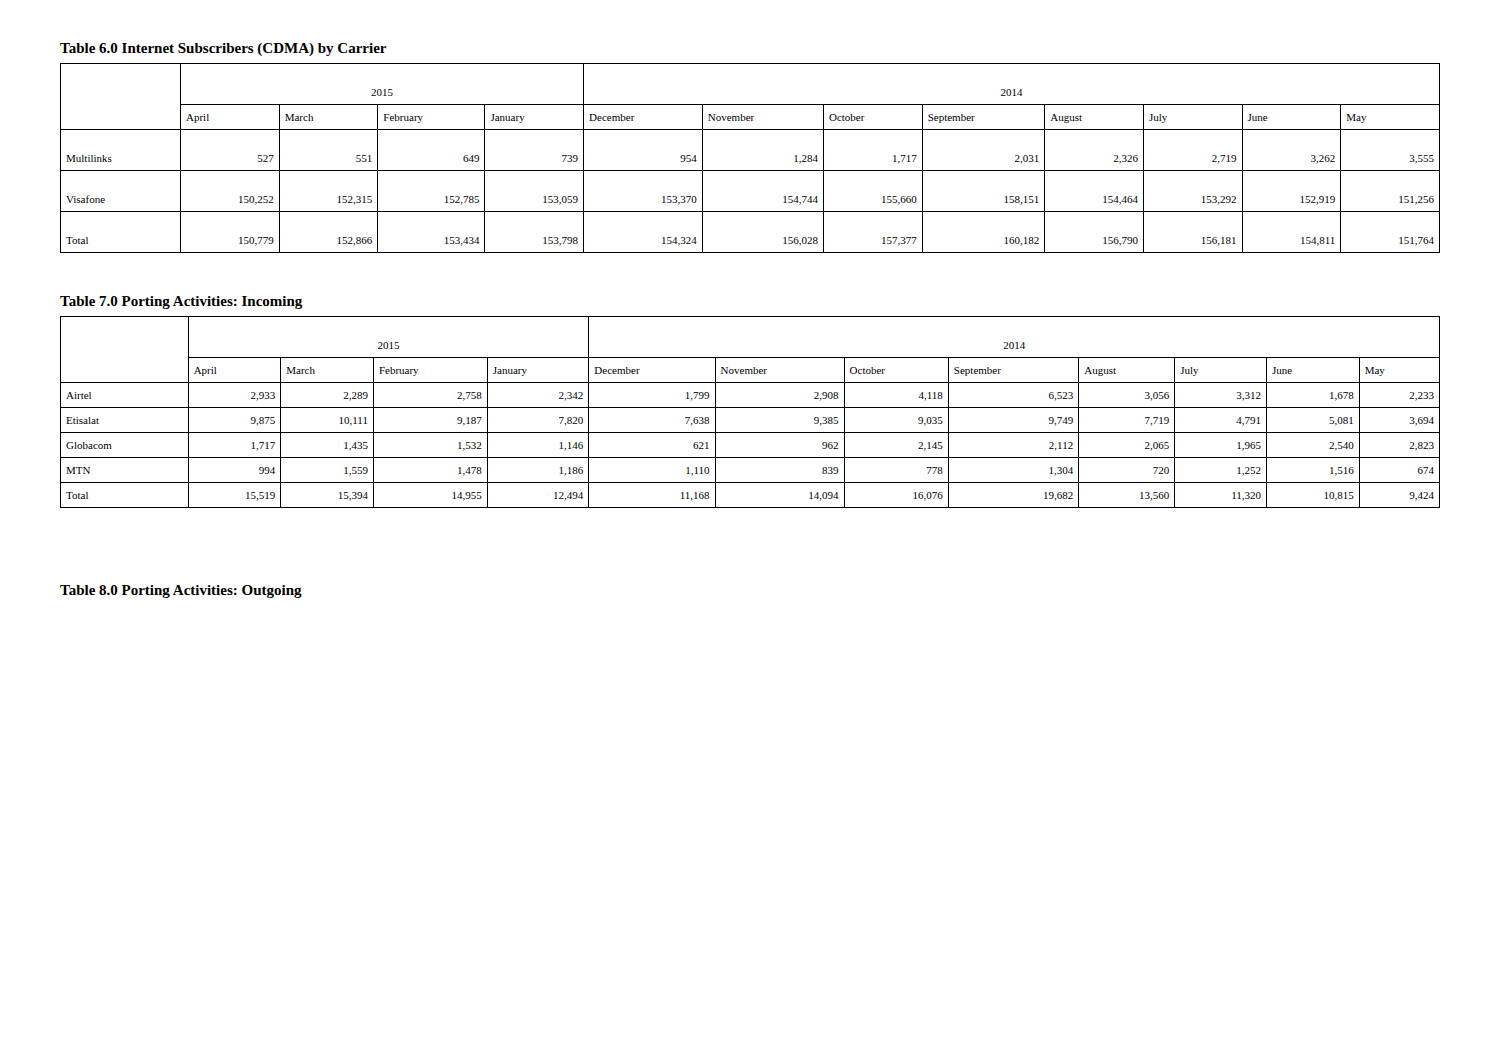Table 6.0 Internet Subscribers (CDMA) by Carrier
| | 2015 | 2014 |
| --- | --- | --- |
| April | March | February | January | December | November | October | September | August | July | June | May |
| Multilinks | 527 | 551 | 649 | 739 | 954 | 1,284 | 1,717 | 2,031 | 2,326 | 2,719 | 3,262 | 3,555 |
| Visafone | 150,252 | 152,315 | 152,785 | 153,059 | 153,370 | 154,744 | 155,660 | 158,151 | 154,464 | 153,292 | 152,919 | 151,256 |
| Total | 150,779 | 152,866 | 153,434 | 153,798 | 154,324 | 156,028 | 157,377 | 160,182 | 156,790 | 156,181 | 154,811 | 151,764 |
Table 7.0 Porting Activities: Incoming
| | 2015 | 2014 |
| --- | --- | --- |
| April | March | February | January | December | November | October | September | August | July | June | May |
| Airtel | 2,933 | 2,289 | 2,758 | 2,342 | 1,799 | 2,908 | 4,118 | 6,523 | 3,056 | 3,312 | 1,678 | 2,233 |
| Etisalat | 9,875 | 10,111 | 9,187 | 7,820 | 7,638 | 9,385 | 9,035 | 9,749 | 7,719 | 4,791 | 5,081 | 3,694 |
| Globacom | 1,717 | 1,435 | 1,532 | 1,146 | 621 | 962 | 2,145 | 2,112 | 2,065 | 1,965 | 2,540 | 2,823 |
| MTN | 994 | 1,559 | 1,478 | 1,186 | 1,110 | 839 | 778 | 1,304 | 720 | 1,252 | 1,516 | 674 |
| Total | 15,519 | 15,394 | 14,955 | 12,494 | 11,168 | 14,094 | 16,076 | 19,682 | 13,560 | 11,320 | 10,815 | 9,424 |
Table 8.0 Porting Activities: Outgoing